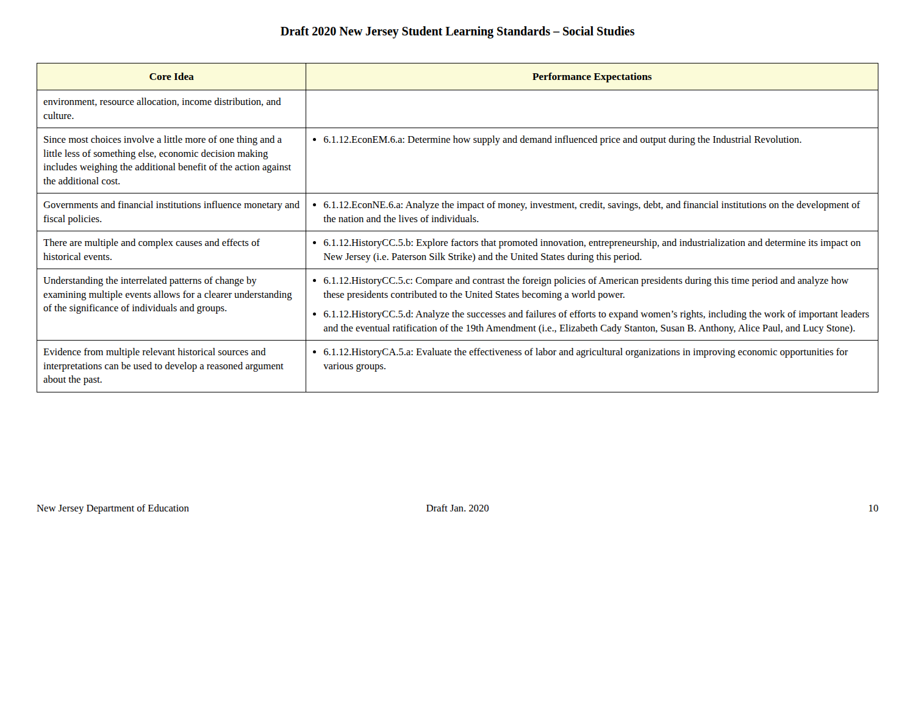Draft 2020 New Jersey Student Learning Standards – Social Studies
| Core Idea | Performance Expectations |
| --- | --- |
| environment, resource allocation, income distribution, and culture. | |
| Since most choices involve a little more of one thing and a little less of something else, economic decision making includes weighing the additional benefit of the action against the additional cost. | 6.1.12.EconEM.6.a: Determine how supply and demand influenced price and output during the Industrial Revolution. |
| Governments and financial institutions influence monetary and fiscal policies. | 6.1.12.EconNE.6.a: Analyze the impact of money, investment, credit, savings, debt, and financial institutions on the development of the nation and the lives of individuals. |
| There are multiple and complex causes and effects of historical events. | 6.1.12.HistoryCC.5.b: Explore factors that promoted innovation, entrepreneurship, and industrialization and determine its impact on New Jersey (i.e. Paterson Silk Strike) and the United States during this period. |
| Understanding the interrelated patterns of change by examining multiple events allows for a clearer understanding of the significance of individuals and groups. | 6.1.12.HistoryCC.5.c: Compare and contrast the foreign policies of American presidents during this time period and analyze how these presidents contributed to the United States becoming a world power. 6.1.12.HistoryCC.5.d: Analyze the successes and failures of efforts to expand women’s rights, including the work of important leaders and the eventual ratification of the 19th Amendment (i.e., Elizabeth Cady Stanton, Susan B. Anthony, Alice Paul, and Lucy Stone). |
| Evidence from multiple relevant historical sources and interpretations can be used to develop a reasoned argument about the past. | 6.1.12.HistoryCA.5.a: Evaluate the effectiveness of labor and agricultural organizations in improving economic opportunities for various groups. |
New Jersey Department of Education
Draft Jan. 2020
10